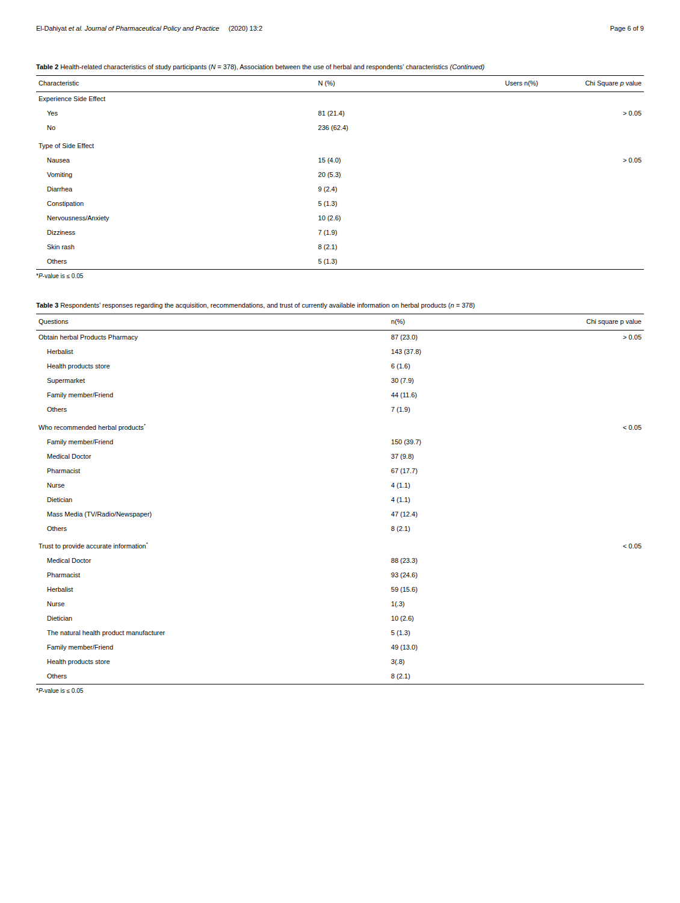El-Dahiyat et al. Journal of Pharmaceutical Policy and Practice (2020) 13:2
Page 6 of 9
Table 2 Health-related characteristics of study participants (N = 378), Association between the use of herbal and respondents’ characteristics (Continued)
| Characteristic | N (%) | Users n(%) | Chi Square p value |
| --- | --- | --- | --- |
| Experience Side Effect | | | |
| Yes | 81 (21.4) | | > 0.05 |
| No | 236 (62.4) | | |
| Type of Side Effect | | | |
| Nausea | 15 (4.0) | | > 0.05 |
| Vomiting | 20 (5.3) | | |
| Diarrhea | 9 (2.4) | | |
| Constipation | 5 (1.3) | | |
| Nervousness/Anxiety | 10 (2.6) | | |
| Dizziness | 7 (1.9) | | |
| Skin rash | 8 (2.1) | | |
| Others | 5 (1.3) | | |
*P-value is ≤ 0.05
Table 3 Respondents’ responses regarding the acquisition, recommendations, and trust of currently available information on herbal products (n = 378)
| Questions | n(%) | Chi square p value |
| --- | --- | --- |
| Obtain herbal Products Pharmacy | 87 (23.0) | > 0.05 |
| Herbalist | 143 (37.8) | |
| Health products store | 6 (1.6) | |
| Supermarket | 30 (7.9) | |
| Family member/Friend | 44 (11.6) | |
| Others | 7 (1.9) | |
| Who recommended herbal products * | | < 0.05 |
| Family member/Friend | 150 (39.7) | |
| Medical Doctor | 37 (9.8) | |
| Pharmacist | 67 (17.7) | |
| Nurse | 4 (1.1) | |
| Dietician | 4 (1.1) | |
| Mass Media (TV/Radio/Newspaper) | 47 (12.4) | |
| Others | 8 (2.1) | |
| Trust to provide accurate information * | | < 0.05 |
| Medical Doctor | 88 (23.3) | |
| Pharmacist | 93 (24.6) | |
| Herbalist | 59 (15.6) | |
| Nurse | 1(.3) | |
| Dietician | 10 (2.6) | |
| The natural health product manufacturer | 5 (1.3) | |
| Family member/Friend | 49 (13.0) | |
| Health products store | 3(.8) | |
| Others | 8 (2.1) | |
*P-value is ≤ 0.05